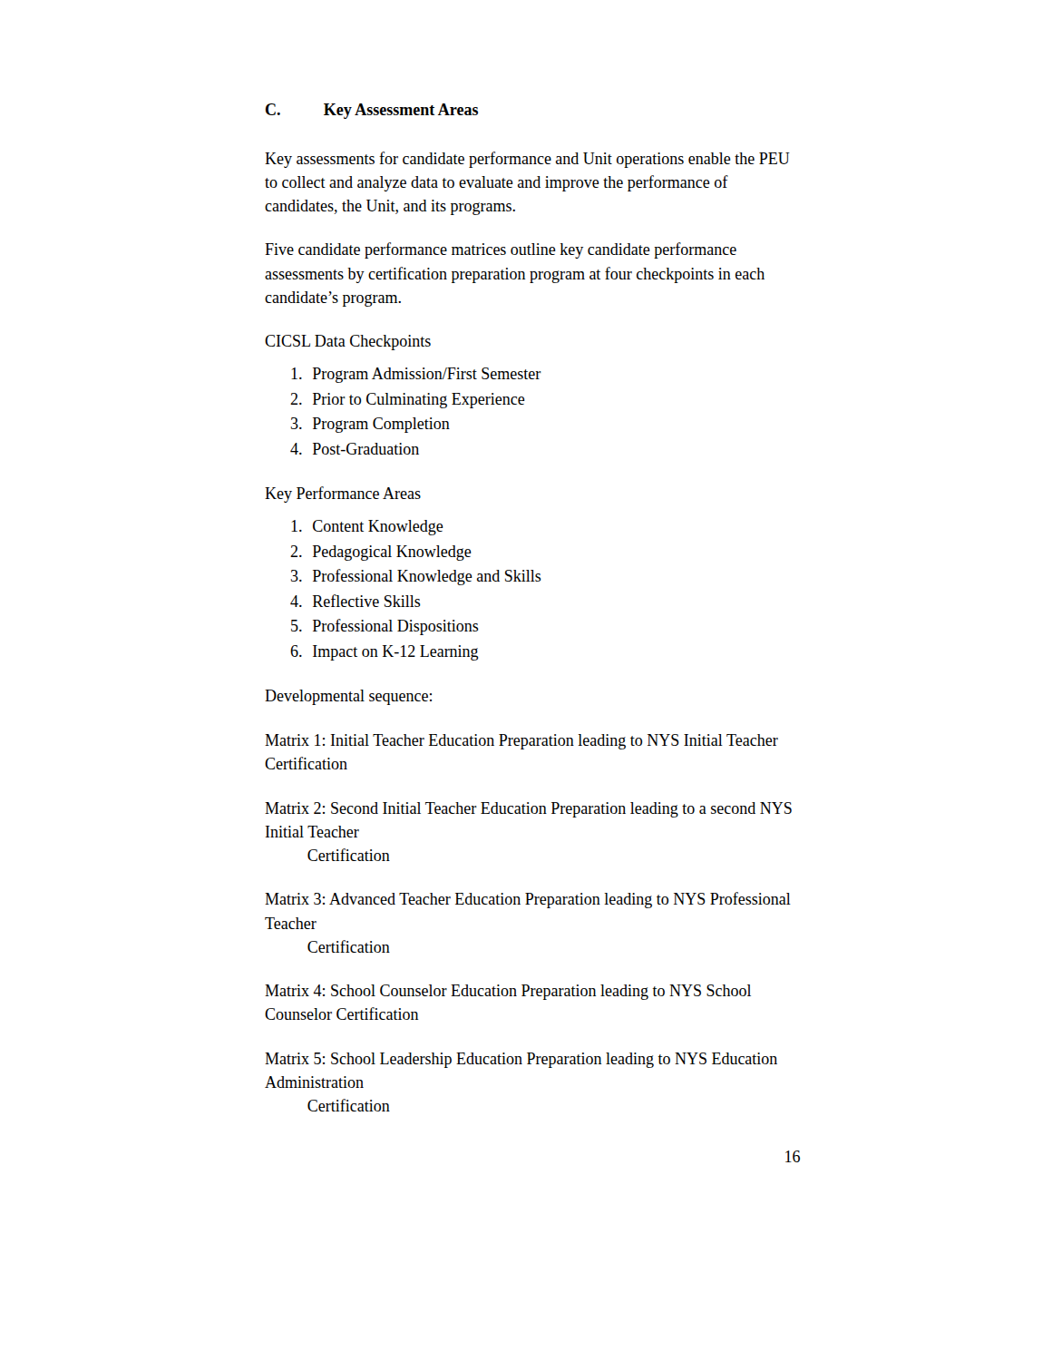C. Key Assessment Areas
Key assessments for candidate performance and Unit operations enable the PEU to collect and analyze data to evaluate and improve the performance of candidates, the Unit, and its programs.
Five candidate performance matrices outline key candidate performance assessments by certification preparation program at four checkpoints in each candidate’s program.
CICSL Data Checkpoints
Program Admission/First Semester
Prior to Culminating Experience
Program Completion
Post-Graduation
Key Performance Areas
Content Knowledge
Pedagogical Knowledge
Professional Knowledge and Skills
Reflective Skills
Professional Dispositions
Impact on K-12 Learning
Developmental sequence:
Matrix 1: Initial Teacher Education Preparation leading to NYS Initial Teacher Certification
Matrix 2: Second Initial Teacher Education Preparation leading to a second NYS Initial Teacher Certification
Matrix 3: Advanced Teacher Education Preparation leading to NYS Professional Teacher Certification
Matrix 4: School Counselor Education Preparation leading to NYS School Counselor Certification
Matrix 5: School Leadership Education Preparation leading to NYS Education Administration Certification
16